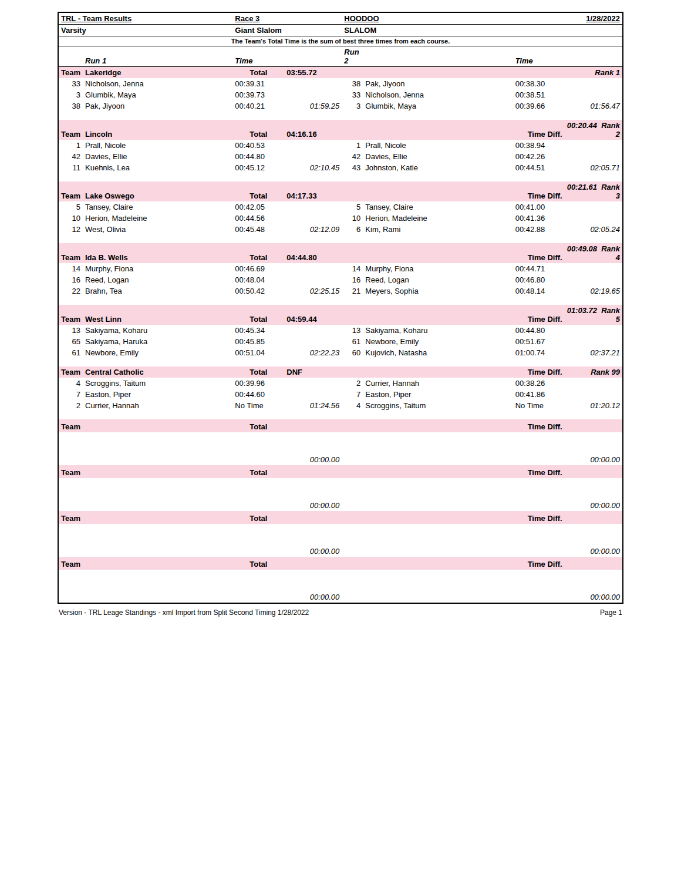| TRL - Team Results | Race 3 | | HOODOO | | 1/28/2022 |
| Varsity | Giant Slalom | SLALOM | | |
| The Team's Total Time is the sum of best three times from each course. |
| | Run 1 | Time | | Run 2 | | Time | |
| Team | Lakeridge | Total | 03:55.72 | | | | Rank 1 |
| 33 | Nicholson, Jenna | 00:39.31 | | 38 | Pak, Jiyoon | 00:38.30 | |
| 3 | Glumbik, Maya | 00:39.73 | | 33 | Nicholson, Jenna | 00:38.51 | |
| 38 | Pak, Jiyoon | 00:40.21 | 01:59.25 | 3 | Glumbik, Maya | 00:39.66 | 01:56.47 |
| Team | Lincoln | Total | 04:16.16 | | Time Diff. | 00:20.44 Rank 2 |
| 1 | Prall, Nicole | 00:40.53 | | 1 | Prall, Nicole | 00:38.94 | |
| 42 | Davies, Ellie | 00:44.80 | | 42 | Davies, Ellie | 00:42.26 | |
| 11 | Kuehnis, Lea | 00:45.12 | 02:10.45 | 43 | Johnston, Katie | 00:44.51 | 02:05.71 |
| Team | Lake Oswego | Total | 04:17.33 | | Time Diff. | 00:21.61 Rank 3 |
| 5 | Tansey, Claire | 00:42.05 | | 5 | Tansey, Claire | 00:41.00 | |
| 10 | Herion, Madeleine | 00:44.56 | | 10 | Herion, Madeleine | 00:41.36 | |
| 12 | West, Olivia | 00:45.48 | 02:12.09 | 6 | Kim, Rami | 00:42.88 | 02:05.24 |
| Team | Ida B. Wells | Total | 04:44.80 | | Time Diff. | 00:49.08 Rank 4 |
| 14 | Murphy, Fiona | 00:46.69 | | 14 | Murphy, Fiona | 00:44.71 | |
| 16 | Reed, Logan | 00:48.04 | | 16 | Reed, Logan | 00:46.80 | |
| 22 | Brahn, Tea | 00:50.42 | 02:25.15 | 21 | Meyers, Sophia | 00:48.14 | 02:19.65 |
| Team | West Linn | Total | 04:59.44 | | Time Diff. | 01:03.72 Rank 5 |
| 13 | Sakiyama, Koharu | 00:45.34 | | 13 | Sakiyama, Koharu | 00:44.80 | |
| 65 | Sakiyama, Haruka | 00:45.85 | | 61 | Newbore, Emily | 00:51.67 | |
| 61 | Newbore, Emily | 00:51.04 | 02:22.23 | 60 | Kujovich, Natasha | 01:00.74 | 02:37.21 |
| Team | Central Catholic | Total | DNF | | Time Diff. | Rank 99 |
| 4 | Scroggins, Taitum | 00:39.96 | | 2 | Currier, Hannah | 00:38.26 | |
| 7 | Easton, Piper | 00:44.60 | | 7 | Easton, Piper | 00:41.86 | |
| 2 | Currier, Hannah | No Time | 01:24.56 | 4 | Scroggins, Taitum | No Time | 01:20.12 |
| Team | | Total | | | Time Diff. | |
| | | | 00:00.00 | | | | 00:00.00 |
| Team | | Total | | | Time Diff. | |
| | | | 00:00.00 | | | | 00:00.00 |
| Team | | Total | | | Time Diff. | |
| | | | 00:00.00 | | | | 00:00.00 |
| Team | | Total | | | Time Diff. | |
| | | | 00:00.00 | | | | 00:00.00 |
Version - TRL Leage Standings - xml Import from Split Second Timing 1/28/2022
Page 1